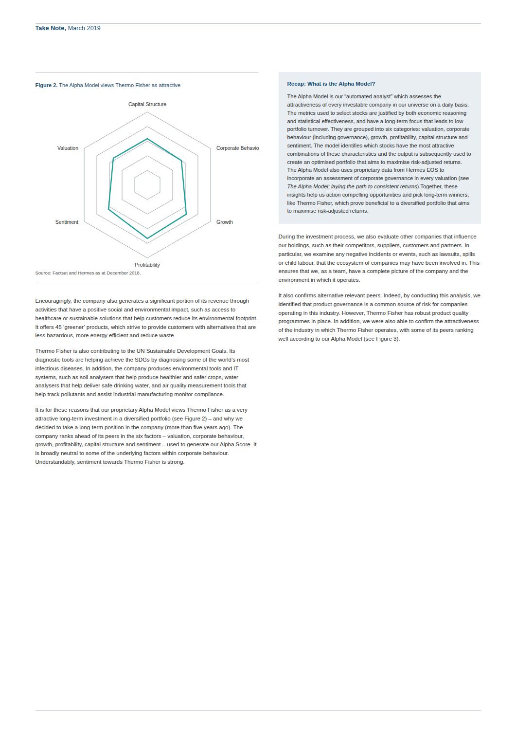Take Note, March 2019
Figure 2. The Alpha Model views Thermo Fisher as attractive
Capital Structure Corporate Behaviour Growth Profitability Sentiment Valuation
Source: Factset and Hermes as at December 2018.
Encouragingly, the company also generates a significant portion of its revenue through activities that have a positive social and environmental impact, such as access to healthcare or sustainable solutions that help customers reduce its environmental footprint. It offers 45 ‘greener’ products, which strive to provide customers with alternatives that are less hazardous, more energy efficient and reduce waste.
Thermo Fisher is also contributing to the UN Sustainable Development Goals. Its diagnostic tools are helping achieve the SDGs by diagnosing some of the world’s most infectious diseases. In addition, the company produces environmental tools and IT systems, such as soil analysers that help produce healthier and safer crops, water analysers that help deliver safe drinking water, and air quality measurement tools that help track pollutants and assist industrial manufacturing monitor compliance.
It is for these reasons that our proprietary Alpha Model views Thermo Fisher as a very attractive long-term investment in a diversified portfolio (see Figure 2) – and why we decided to take a long-term position in the company (more than five years ago). The company ranks ahead of its peers in the six factors – valuation, corporate behaviour, growth, profitability, capital structure and sentiment – used to generate our Alpha Score. It is broadly neutral to some of the underlying factors within corporate behaviour. Understandably, sentiment towards Thermo Fisher is strong.
Recap: What is the Alpha Model?
The Alpha Model is our “automated analyst” which assesses the attractiveness of every investable company in our universe on a daily basis. The metrics used to select stocks are justified by both economic reasoning and statistical effectiveness, and have a long-term focus that leads to low portfolio turnover. They are grouped into six categories: valuation, corporate behaviour (including governance), growth, profitability, capital structure and sentiment. The model identifies which stocks have the most attractive combinations of these characteristics and the output is subsequently used to create an optimised portfolio that aims to maximise risk-adjusted returns. The Alpha Model also uses proprietary data from Hermes EOS to incorporate an assessment of corporate governance in every valuation (see The Alpha Model: laying the path to consistent returns).Together, these insights help us action compelling opportunities and pick long-term winners, like Thermo Fisher, which prove beneficial to a diversified portfolio that aims to maximise risk-adjusted returns.
During the investment process, we also evaluate other companies that influence our holdings, such as their competitors, suppliers, customers and partners. In particular, we examine any negative incidents or events, such as lawsuits, spills or child labour, that the ecosystem of companies may have been involved in. This ensures that we, as a team, have a complete picture of the company and the environment in which it operates.
It also confirms alternative relevant peers. Indeed, by conducting this analysis, we identified that product governance is a common source of risk for companies operating in this industry. However, Thermo Fisher has robust product quality programmes in place. In addition, we were also able to confirm the attractiveness of the industry in which Thermo Fisher operates, with some of its peers ranking well according to our Alpha Model (see Figure 3).